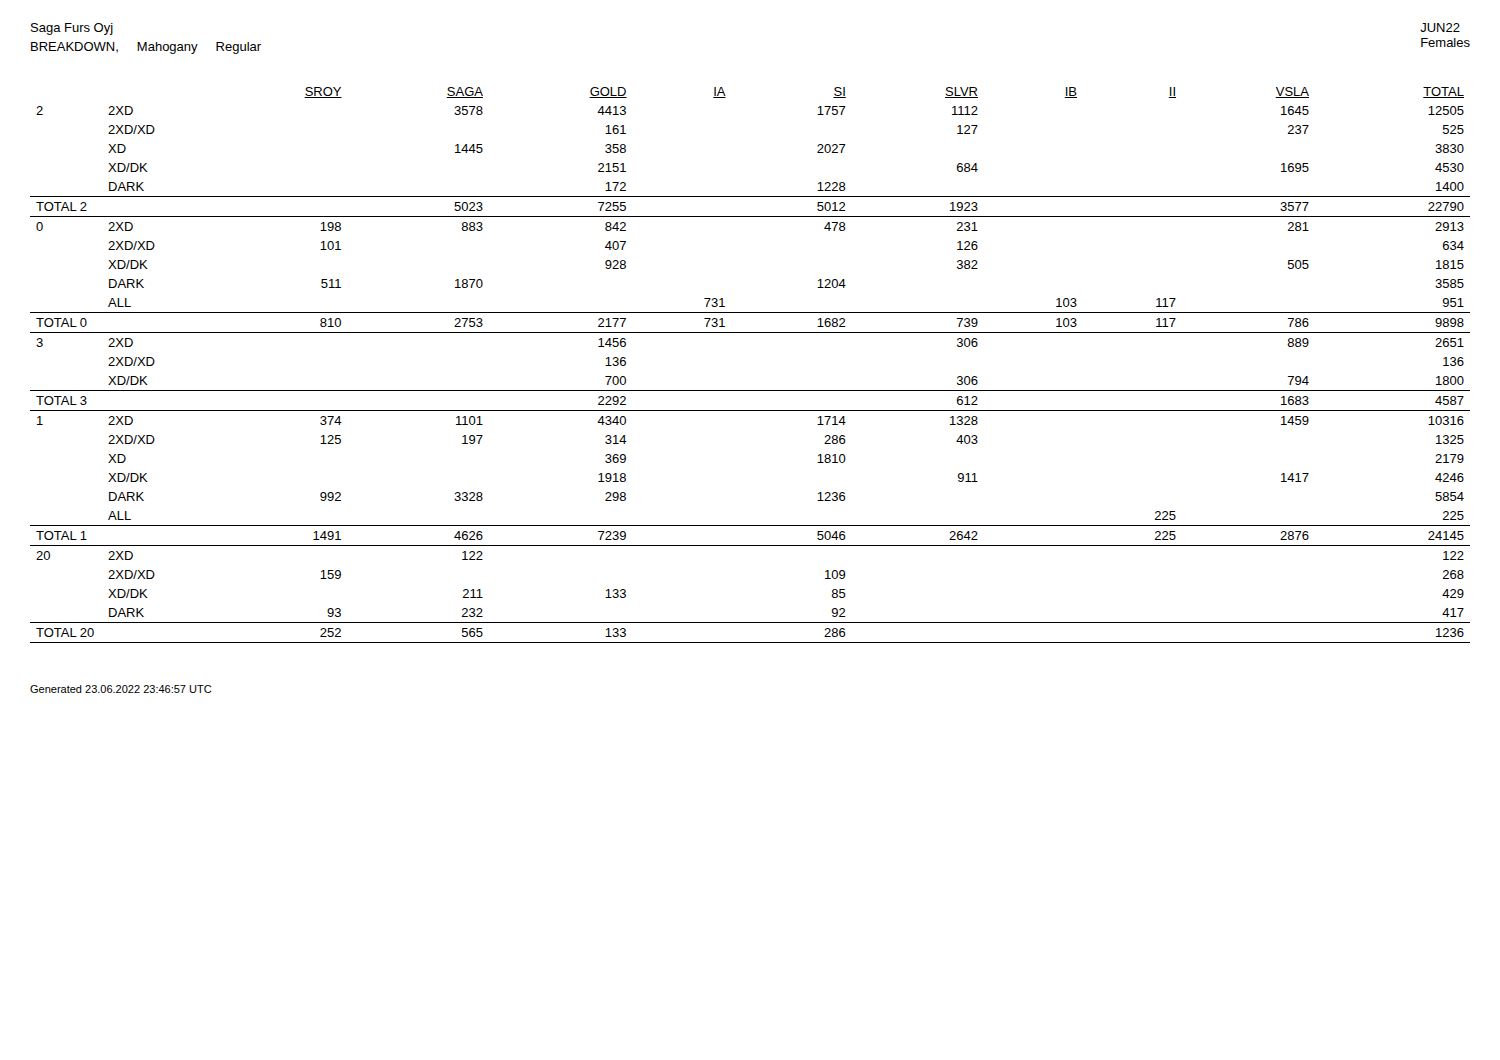Saga Furs Oyj
BREAKDOWN, Mahogany Regular
JUN22
Females
| | | SROY | SAGA | GOLD | IA | SI | SLVR | IB | II | VSLA | TOTAL |
| --- | --- | --- | --- | --- | --- | --- | --- | --- | --- | --- | --- |
| 2 | 2XD | | 3578 | 4413 | | 1757 | 1112 | | | 1645 | 12505 |
| | 2XD/XD | | | 161 | | | 127 | | | 237 | 525 |
| | XD | | 1445 | 358 | | 2027 | | | | | 3830 |
| | XD/DK | | | 2151 | | | 684 | | | 1695 | 4530 |
| | DARK | | | 172 | | 1228 | | | | | 1400 |
| TOTAL 2 | | | 5023 | 7255 | | 5012 | 1923 | | | 3577 | 22790 |
| 0 | 2XD | 198 | 883 | 842 | | 478 | 231 | | | 281 | 2913 |
| | 2XD/XD | 101 | | 407 | | | 126 | | | | 634 |
| | XD/DK | | | 928 | | | 382 | | | 505 | 1815 |
| | DARK | 511 | 1870 | | | 1204 | | | | | 3585 |
| | ALL | | | | 731 | | | 103 | 117 | | 951 |
| TOTAL 0 | | 810 | 2753 | 2177 | 731 | 1682 | 739 | 103 | 117 | 786 | 9898 |
| 3 | 2XD | | | 1456 | | | 306 | | | 889 | 2651 |
| | 2XD/XD | | | 136 | | | | | | | 136 |
| | XD/DK | | | 700 | | | 306 | | | 794 | 1800 |
| TOTAL 3 | | | | 2292 | | | 612 | | | 1683 | 4587 |
| 1 | 2XD | 374 | 1101 | 4340 | | 1714 | 1328 | | | 1459 | 10316 |
| | 2XD/XD | 125 | 197 | 314 | | 286 | 403 | | | | 1325 |
| | XD | | | 369 | | 1810 | | | | | 2179 |
| | XD/DK | | | 1918 | | | 911 | | | 1417 | 4246 |
| | DARK | 992 | 3328 | 298 | | 1236 | | | | | 5854 |
| | ALL | | | | | | | | 225 | | 225 |
| TOTAL 1 | | 1491 | 4626 | 7239 | | 5046 | 2642 | | 225 | 2876 | 24145 |
| 20 | 2XD | | 122 | | | | | | | | 122 |
| | 2XD/XD | 159 | | | | 109 | | | | | 268 |
| | XD/DK | | 211 | 133 | | 85 | | | | | 429 |
| | DARK | 93 | 232 | | | 92 | | | | | 417 |
| TOTAL 20 | | 252 | 565 | 133 | | 286 | | | | | 1236 |
Generated 23.06.2022 23:46:57 UTC